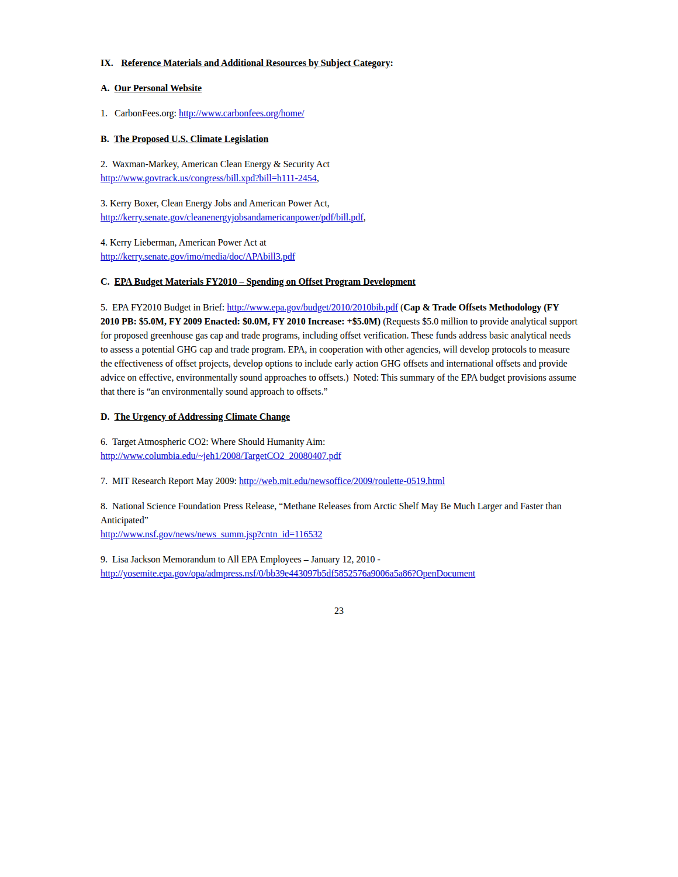IX. Reference Materials and Additional Resources by Subject Category:
A. Our Personal Website
1. CarbonFees.org: http://www.carbonfees.org/home/
B. The Proposed U.S. Climate Legislation
2. Waxman-Markey, American Clean Energy & Security Act
http://www.govtrack.us/congress/bill.xpd?bill=h111-2454,
3. Kerry Boxer, Clean Energy Jobs and American Power Act,
http://kerry.senate.gov/cleanenergyjobsandamericanpower/pdf/bill.pdf,
4. Kerry Lieberman, American Power Act at
http://kerry.senate.gov/imo/media/doc/APAbill3.pdf
C. EPA Budget Materials FY2010 – Spending on Offset Program Development
5. EPA FY2010 Budget in Brief: http://www.epa.gov/budget/2010/2010bib.pdf (Cap & Trade Offsets Methodology (FY 2010 PB: $5.0M, FY 2009 Enacted: $0.0M, FY 2010 Increase: +$5.0M) (Requests $5.0 million to provide analytical support for proposed greenhouse gas cap and trade programs, including offset verification. These funds address basic analytical needs to assess a potential GHG cap and trade program. EPA, in cooperation with other agencies, will develop protocols to measure the effectiveness of offset projects, develop options to include early action GHG offsets and international offsets and provide advice on effective, environmentally sound approaches to offsets.) Noted: This summary of the EPA budget provisions assume that there is “an environmentally sound approach to offsets.”
D. The Urgency of Addressing Climate Change
6. Target Atmospheric CO2: Where Should Humanity Aim:
http://www.columbia.edu/~jeh1/2008/TargetCO2_20080407.pdf
7. MIT Research Report May 2009: http://web.mit.edu/newsoffice/2009/roulette-0519.html
8. National Science Foundation Press Release, “Methane Releases from Arctic Shelf May Be Much Larger and Faster than Anticipated”
http://www.nsf.gov/news/news_summ.jsp?cntn_id=116532
9. Lisa Jackson Memorandum to All EPA Employees – January 12, 2010 -
http://yosemite.epa.gov/opa/admpress.nsf/0/bb39e443097b5df5852576a9006a5a86?OpenDocument
23